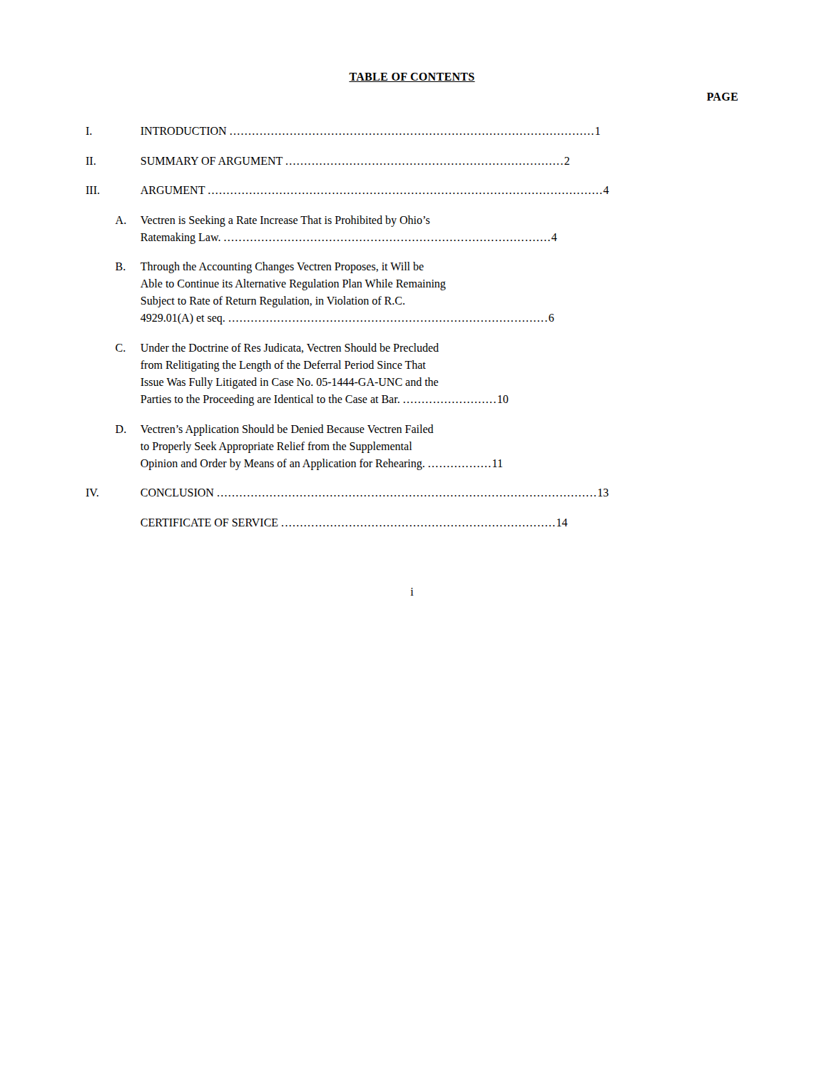TABLE OF CONTENTS
PAGE
| I. | | INTRODUCTION ................................................................................................. 1 |
| II. | | SUMMARY OF ARGUMENT .......................................................................... 2 |
| III. | | ARGUMENT ......................................................................................................... 4 |
| | A. | Vectren is Seeking a Rate Increase That is Prohibited by Ohio’s Ratemaking Law. ....................................................................................... 4 |
| | B. | Through the Accounting Changes Vectren Proposes, it Will be Able to Continue its Alternative Regulation Plan While Remaining Subject to Rate of Return Regulation, in Violation of R.C. 4929.01(A) et seq. ..................................................................................... 6 |
| | C. | Under the Doctrine of Res Judicata, Vectren Should be Precluded from Relitigating the Length of the Deferral Period Since That Issue Was Fully Litigated in Case No. 05-1444-GA-UNC and the Parties to the Proceeding are Identical to the Case at Bar. ......................... 10 |
| | D. | Vectren’s Application Should be Denied Because Vectren Failed to Properly Seek Appropriate Relief from the Supplemental Opinion and Order by Means of an Application for Rehearing. ................. 11 |
| IV. | | CONCLUSION ..................................................................................................... 13 |
| | | CERTIFICATE OF SERVICE ......................................................................... 14 |
i